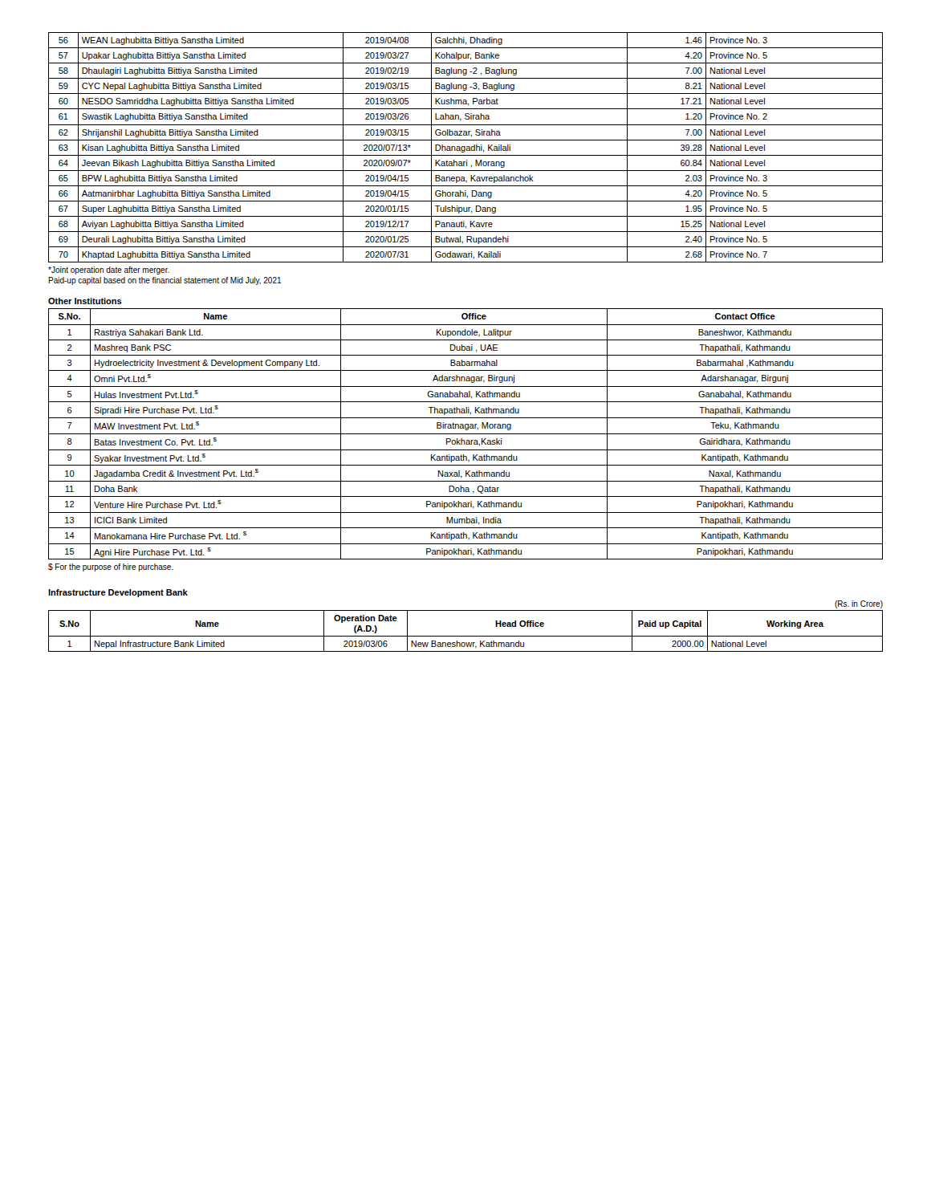| 56 | WEAN Laghubitta Bittiya Sanstha Limited | 2019/04/08 | Galchhi, Dhading | 1.46 | Province No. 3 |
| 57 | Upakar Laghubitta Bittiya Sanstha Limited | 2019/03/27 | Kohalpur, Banke | 4.20 | Province No. 5 |
| 58 | Dhaulagiri Laghubitta Bittiya Sanstha Limited | 2019/02/19 | Baglung -2 , Baglung | 7.00 | National Level |
| 59 | CYC Nepal Laghubitta Bittiya Sanstha Limited | 2019/03/15 | Baglung -3, Baglung | 8.21 | National Level |
| 60 | NESDO Samriddha Laghubitta Bittiya Sanstha Limited | 2019/03/05 | Kushma, Parbat | 17.21 | National Level |
| 61 | Swastik Laghubitta Bittiya Sanstha Limited | 2019/03/26 | Lahan, Siraha | 1.20 | Province No. 2 |
| 62 | Shrijanshil Laghubitta Bittiya Sanstha Limited | 2019/03/15 | Golbazar, Siraha | 7.00 | National Level |
| 63 | Kisan Laghubitta Bittiya Sanstha Limited | 2020/07/13* | Dhanagadhi, Kailali | 39.28 | National Level |
| 64 | Jeevan Bikash Laghubitta Bittiya Sanstha Limited | 2020/09/07* | Katahari , Morang | 60.84 | National Level |
| 65 | BPW Laghubitta Bittiya Sanstha Limited | 2019/04/15 | Banepa, Kavrepalanchok | 2.03 | Province No. 3 |
| 66 | Aatmanirbhar Laghubitta Bittiya Sanstha Limited | 2019/04/15 | Ghorahi, Dang | 4.20 | Province No. 5 |
| 67 | Super Laghubitta Bittiya Sanstha Limited | 2020/01/15 | Tulshipur, Dang | 1.95 | Province No. 5 |
| 68 | Aviyan Laghubitta Bittiya Sanstha Limited | 2019/12/17 | Panauti, Kavre | 15.25 | National Level |
| 69 | Deurali Laghubitta Bittiya Sanstha Limited | 2020/01/25 | Butwal, Rupandehi | 2.40 | Province No. 5 |
| 70 | Khaptad Laghubitta Bittiya Sanstha Limited | 2020/07/31 | Godawari, Kailali | 2.68 | Province No. 7 |
*Joint operation date after merger.
Paid-up capital based on the financial statement of Mid July, 2021
Other Institutions
| S.No. | Name | Office | Contact Office |
| --- | --- | --- | --- |
| 1 | Rastriya Sahakari Bank Ltd. | Kupondole, Lalitpur | Baneshwor, Kathmandu |
| 2 | Mashreq Bank PSC | Dubai , UAE | Thapathali, Kathmandu |
| 3 | Hydroelectricity Investment & Development Company Ltd. | Babarmahal | Babarmahal ,Kathmandu |
| 4 | Omni Pvt.Ltd. $ | Adarshnagar, Birgunj | Adarshanagar, Birgunj |
| 5 | Hulas Investment Pvt.Ltd. $ | Ganabahal, Kathmandu | Ganabahal, Kathmandu |
| 6 | Sipradi Hire Purchase Pvt. Ltd. $ | Thapathali, Kathmandu | Thapathali, Kathmandu |
| 7 | MAW Investment Pvt. Ltd. $ | Biratnagar, Morang | Teku, Kathmandu |
| 8 | Batas Investment Co. Pvt. Ltd. $ | Pokhara,Kaski | Gairidhara, Kathmandu |
| 9 | Syakar Investment Pvt. Ltd. $ | Kantipath, Kathmandu | Kantipath, Kathmandu |
| 10 | Jagadamba Credit & Investment Pvt. Ltd. $ | Naxal, Kathmandu | Naxal, Kathmandu |
| 11 | Doha Bank | Doha , Qatar | Thapathali, Kathmandu |
| 12 | Venture Hire Purchase Pvt. Ltd. $ | Panipokhari, Kathmandu | Panipokhari, Kathmandu |
| 13 | ICICI Bank Limited | Mumbai, India | Thapathali, Kathmandu |
| 14 | Manokamana Hire Purchase Pvt. Ltd. $ | Kantipath, Kathmandu | Kantipath, Kathmandu |
| 15 | Agni Hire Purchase Pvt. Ltd. $ | Panipokhari, Kathmandu | Panipokhari, Kathmandu |
$ For the purpose of hire purchase.
Infrastructure Development Bank
(Rs. in Crore)
| S.No | Name | Operation Date (A.D.) | Head Office | Paid up Capital | Working Area |
| --- | --- | --- | --- | --- | --- |
| 1 | Nepal Infrastructure Bank Limited | 2019/03/06 | New Baneshowr, Kathmandu | 2000.00 | National Level |